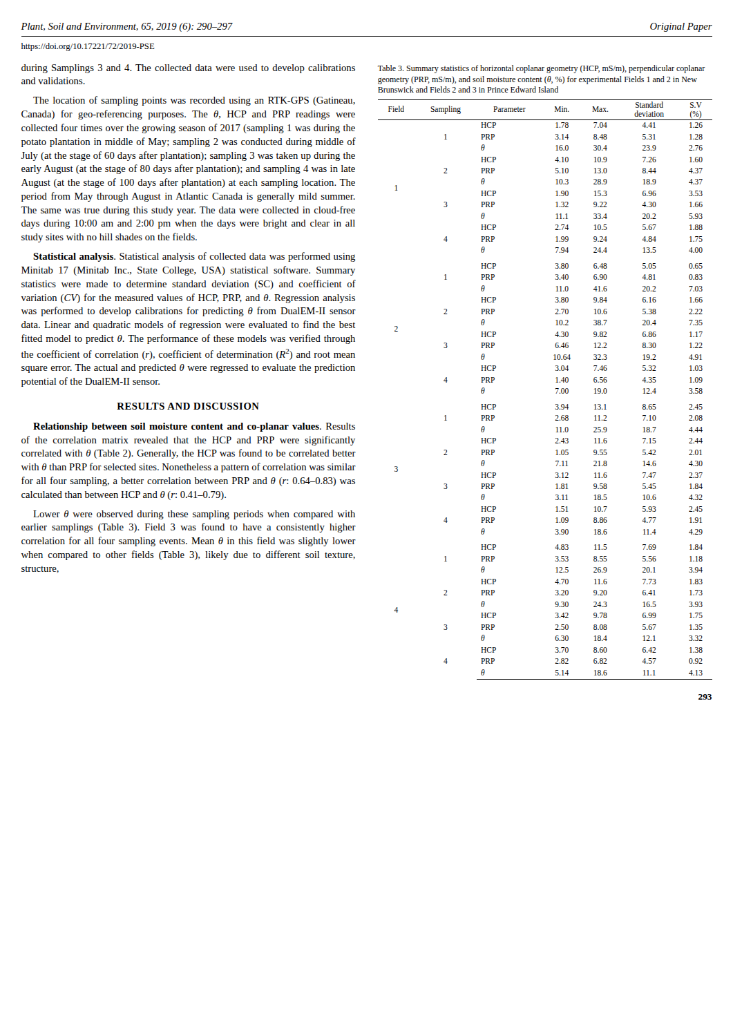Plant, Soil and Environment, 65, 2019 (6): 290–297 Original Paper
https://doi.org/10.17221/72/2019-PSE
during Samplings 3 and 4. The collected data were used to develop calibrations and validations.
The location of sampling points was recorded using an RTK-GPS (Gatineau, Canada) for geo-referencing purposes. The θ, HCP and PRP readings were collected four times over the growing season of 2017 (sampling 1 was during the potato plantation in middle of May; sampling 2 was conducted during middle of July (at the stage of 60 days after plantation); sampling 3 was taken up during the early August (at the stage of 80 days after plantation); and sampling 4 was in late August (at the stage of 100 days after plantation) at each sampling location. The period from May through August in Atlantic Canada is generally mild summer. The same was true during this study year. The data were collected in cloud-free days during 10:00 am and 2:00 pm when the days were bright and clear in all study sites with no hill shades on the fields.
Statistical analysis. Statistical analysis of collected data was performed using Minitab 17 (Minitab Inc., State College, USA) statistical software. Summary statistics were made to determine standard deviation (SC) and coefficient of variation (CV) for the measured values of HCP, PRP, and θ. Regression analysis was performed to develop calibrations for predicting θ from DualEM-II sensor data. Linear and quadratic models of regression were evaluated to find the best fitted model to predict θ. The performance of these models was verified through the coefficient of correlation (r), coefficient of determination (R2) and root mean square error. The actual and predicted θ were regressed to evaluate the prediction potential of the DualEM-II sensor.
Results and discussion
Relationship between soil moisture content and co-planar values. Results of the correlation matrix revealed that the HCP and PRP were significantly correlated with θ (Table 2). Generally, the HCP was found to be correlated better with θ than PRP for selected sites. Nonetheless a pattern of correlation was similar for all four sampling, a better correlation between PRP and θ (r: 0.64–0.83) was calculated than between HCP and θ (r: 0.41–0.79).
Lower θ were observed during these sampling periods when compared with earlier samplings (Table 3). Field 3 was found to have a consistently higher correlation for all four sampling events. Mean θ in this field was slightly lower when compared to other fields (Table 3), likely due to different soil texture, structure,
Table 3. Summary statistics of horizontal coplanar geometry (HCP, mS/m), perpendicular coplanar geometry (PRP, mS/m), and soil moisture content ( θ , %) for experimental Fields 1 and 2 in New Brunswick and Fields 2 and 3 in Prince Edward Island
| Field | Sampling | Parameter | Min. | Max. | Standard deviation | S.V (%) |
| --- | --- | --- | --- | --- | --- | --- |
| 1 | 1 | HCP | 1.78 | 7.04 | 4.41 | 1.26 |
| PRP | 3.14 | 8.48 | 5.31 | 1.28 |
| θ | 16.0 | 30.4 | 23.9 | 2.76 |
| 2 | HCP | 4.10 | 10.9 | 7.26 | 1.60 |
| PRP | 5.10 | 13.0 | 8.44 | 4.37 |
| θ | 10.3 | 28.9 | 18.9 | 4.37 |
| 3 | HCP | 1.90 | 15.3 | 6.96 | 3.53 |
| PRP | 1.32 | 9.22 | 4.30 | 1.66 |
| θ | 11.1 | 33.4 | 20.2 | 5.93 |
| 4 | HCP | 2.74 | 10.5 | 5.67 | 1.88 |
| PRP | 1.99 | 9.24 | 4.84 | 1.75 |
| θ | 7.94 | 24.4 | 13.5 | 4.00 |
| 2 | 1 | HCP | 3.80 | 6.48 | 5.05 | 0.65 |
| PRP | 3.40 | 6.90 | 4.81 | 0.83 |
| θ | 11.0 | 41.6 | 20.2 | 7.03 |
| 2 | HCP | 3.80 | 9.84 | 6.16 | 1.66 |
| PRP | 2.70 | 10.6 | 5.38 | 2.22 |
| θ | 10.2 | 38.7 | 20.4 | 7.35 |
| 3 | HCP | 4.30 | 9.82 | 6.86 | 1.17 |
| PRP | 6.46 | 12.2 | 8.30 | 1.22 |
| θ | 10.64 | 32.3 | 19.2 | 4.91 |
| 4 | HCP | 3.04 | 7.46 | 5.32 | 1.03 |
| PRP | 1.40 | 6.56 | 4.35 | 1.09 |
| θ | 7.00 | 19.0 | 12.4 | 3.58 |
| 3 | 1 | HCP | 3.94 | 13.1 | 8.65 | 2.45 |
| PRP | 2.68 | 11.2 | 7.10 | 2.08 |
| θ | 11.0 | 25.9 | 18.7 | 4.44 |
| 2 | HCP | 2.43 | 11.6 | 7.15 | 2.44 |
| PRP | 1.05 | 9.55 | 5.42 | 2.01 |
| θ | 7.11 | 21.8 | 14.6 | 4.30 |
| 3 | HCP | 3.12 | 11.6 | 7.47 | 2.37 |
| PRP | 1.81 | 9.58 | 5.45 | 1.84 |
| θ | 3.11 | 18.5 | 10.6 | 4.32 |
| 4 | HCP | 1.51 | 10.7 | 5.93 | 2.45 |
| PRP | 1.09 | 8.86 | 4.77 | 1.91 |
| θ | 3.90 | 18.6 | 11.4 | 4.29 |
| 4 | 1 | HCP | 4.83 | 11.5 | 7.69 | 1.84 |
| PRP | 3.53 | 8.55 | 5.56 | 1.18 |
| θ | 12.5 | 26.9 | 20.1 | 3.94 |
| 2 | HCP | 4.70 | 11.6 | 7.73 | 1.83 |
| PRP | 3.20 | 9.20 | 6.41 | 1.73 |
| θ | 9.30 | 24.3 | 16.5 | 3.93 |
| 3 | HCP | 3.42 | 9.78 | 6.99 | 1.75 |
| PRP | 2.50 | 8.08 | 5.67 | 1.35 |
| θ | 6.30 | 18.4 | 12.1 | 3.32 |
| 4 | HCP | 3.70 | 8.60 | 6.42 | 1.38 |
| PRP | 2.82 | 6.82 | 4.57 | 0.92 |
| θ | 5.14 | 18.6 | 11.1 | 4.13 |
293